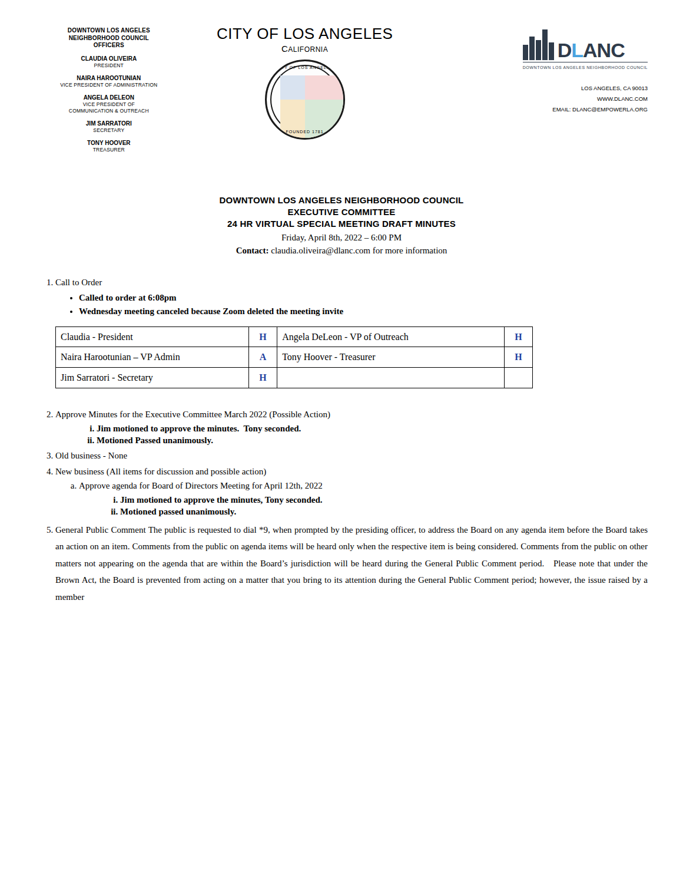DOWNTOWN LOS ANGELES
NEIGHBORHOOD COUNCIL
OFFICERS
CLAUDIA OLIVEIRA
PRESIDENT
NAIRA HAROOTUNIAN
VICE PRESIDENT OF ADMINISTRATION
ANGELA DELEON
VICE PRESIDENT OF
COMMUNICATION & OUTREACH
JIM SARRATORI
SECRETARY
TONY HOOVER
TREASURER
CITY OF LOS ANGELES
CALIFORNIA
CITY OF LOS ANGELES
FOUNDED 1781
DLANC
DOWNTOWN LOS ANGELES NEIGHBORHOOD COUNCIL
LOS ANGELES, CA 90013
WWW.DLANC.COM
EMAIL: DLANC@EMPOWERLA.ORG
DOWNTOWN LOS ANGELES NEIGHBORHOOD COUNCIL
EXECUTIVE COMMITTEE
24 HR VIRTUAL SPECIAL MEETING DRAFT MINUTES
Friday, April 8th, 2022 – 6:00 PM
Contact: claudia.oliveira@dlanc.com for more information
Call to Order
Called to order at 6:08pm
Wednesday meeting canceled because Zoom deleted the meeting invite
| Claudia - President | H | Angela DeLeon - VP of Outreach | H |
| Naira Harootunian – VP Admin | A | Tony Hoover - Treasurer | H |
| Jim Sarratori - Secretary | H | | |
Approve Minutes for the Executive Committee March 2022 (Possible Action)
Jim motioned to approve the minutes. Tony seconded.
Motioned Passed unanimously.
Old business - None
New business (All items for discussion and possible action)
Approve agenda for Board of Directors Meeting for April 12th, 2022
Jim motioned to approve the minutes, Tony seconded.
Motioned passed unanimously.
General Public Comment The public is requested to dial *9, when prompted by the presiding officer, to address the Board on any agenda item before the Board takes an action on an item. Comments from the public on agenda items will be heard only when the respective item is being considered. Comments from the public on other matters not appearing on the agenda that are within the Board’s jurisdiction will be heard during the General Public Comment period. Please note that under the Brown Act, the Board is prevented from acting on a matter that you bring to its attention during the General Public Comment period; however, the issue raised by a member